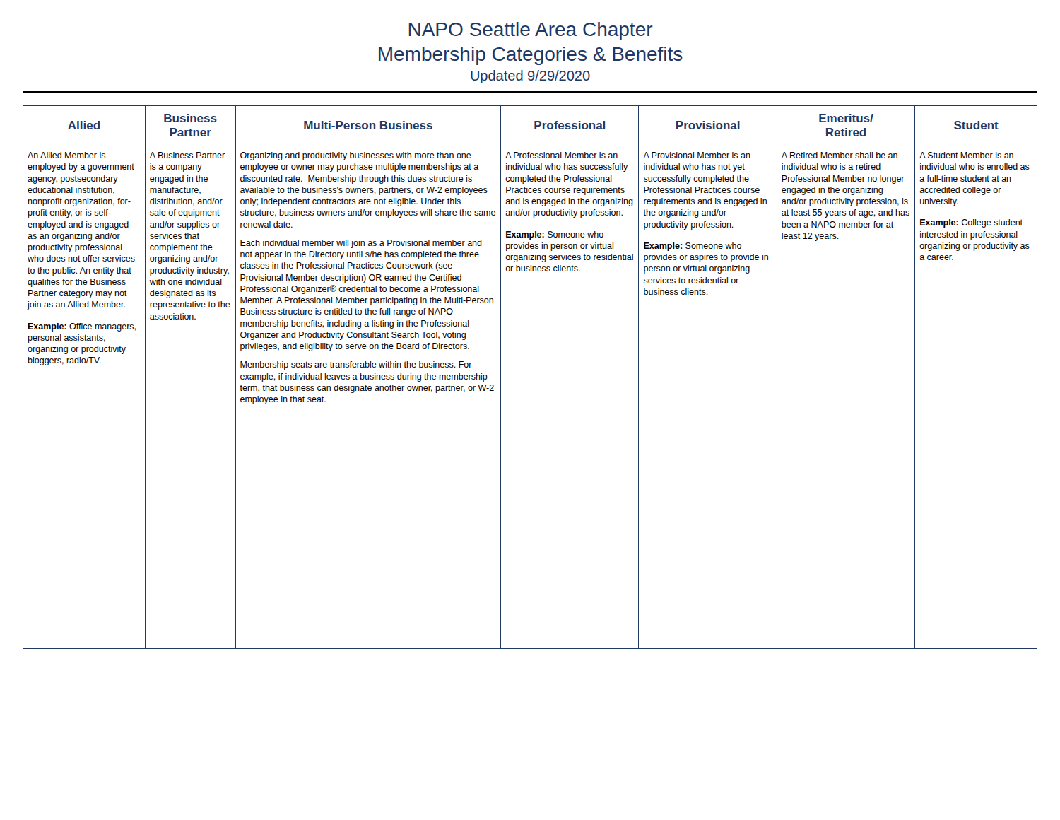NAPO Seattle Area Chapter
Membership Categories & Benefits
Updated 9/29/2020
| Allied | Business Partner | Multi-Person Business | Professional | Provisional | Emeritus/ Retired | Student |
| --- | --- | --- | --- | --- | --- | --- |
| An Allied Member is employed by a government agency, postsecondary educational institution, nonprofit organization, for-profit entity, or is self-employed and is engaged as an organizing and/or productivity professional who does not offer services to the public. An entity that qualifies for the Business Partner category may not join as an Allied Member. Example: Office managers, personal assistants, organizing or productivity bloggers, radio/TV. | A Business Partner is a company engaged in the manufacture, distribution, and/or sale of equipment and/or supplies or services that complement the organizing and/or productivity industry, with one individual designated as its representative to the association. | Organizing and productivity businesses with more than one employee or owner may purchase multiple memberships at a discounted rate. Membership through this dues structure is available to the business's owners, partners, or W-2 employees only; independent contractors are not eligible. Under this structure, business owners and/or employees will share the same renewal date. Each individual member will join as a Provisional member and not appear in the Directory until s/he has completed the three classes in the Professional Practices Coursework (see Provisional Member description) OR earned the Certified Professional Organizer® credential to become a Professional Member. A Professional Member participating in the Multi-Person Business structure is entitled to the full range of NAPO membership benefits, including a listing in the Professional Organizer and Productivity Consultant Search Tool, voting privileges, and eligibility to serve on the Board of Directors. Membership seats are transferable within the business. For example, if individual leaves a business during the membership term, that business can designate another owner, partner, or W-2 employee in that seat. | A Professional Member is an individual who has successfully completed the Professional Practices course requirements and is engaged in the organizing and/or productivity profession. Example: Someone who provides in person or virtual organizing services to residential or business clients. | A Provisional Member is an individual who has not yet successfully completed the Professional Practices course requirements and is engaged in the organizing and/or productivity profession. Example: Someone who provides or aspires to provide in person or virtual organizing services to residential or business clients. | A Retired Member shall be an individual who is a retired Professional Member no longer engaged in the organizing and/or productivity profession, is at least 55 years of age, and has been a NAPO member for at least 12 years. | A Student Member is an individual who is enrolled as a full-time student at an accredited college or university. Example: College student interested in professional organizing or productivity as a career. |